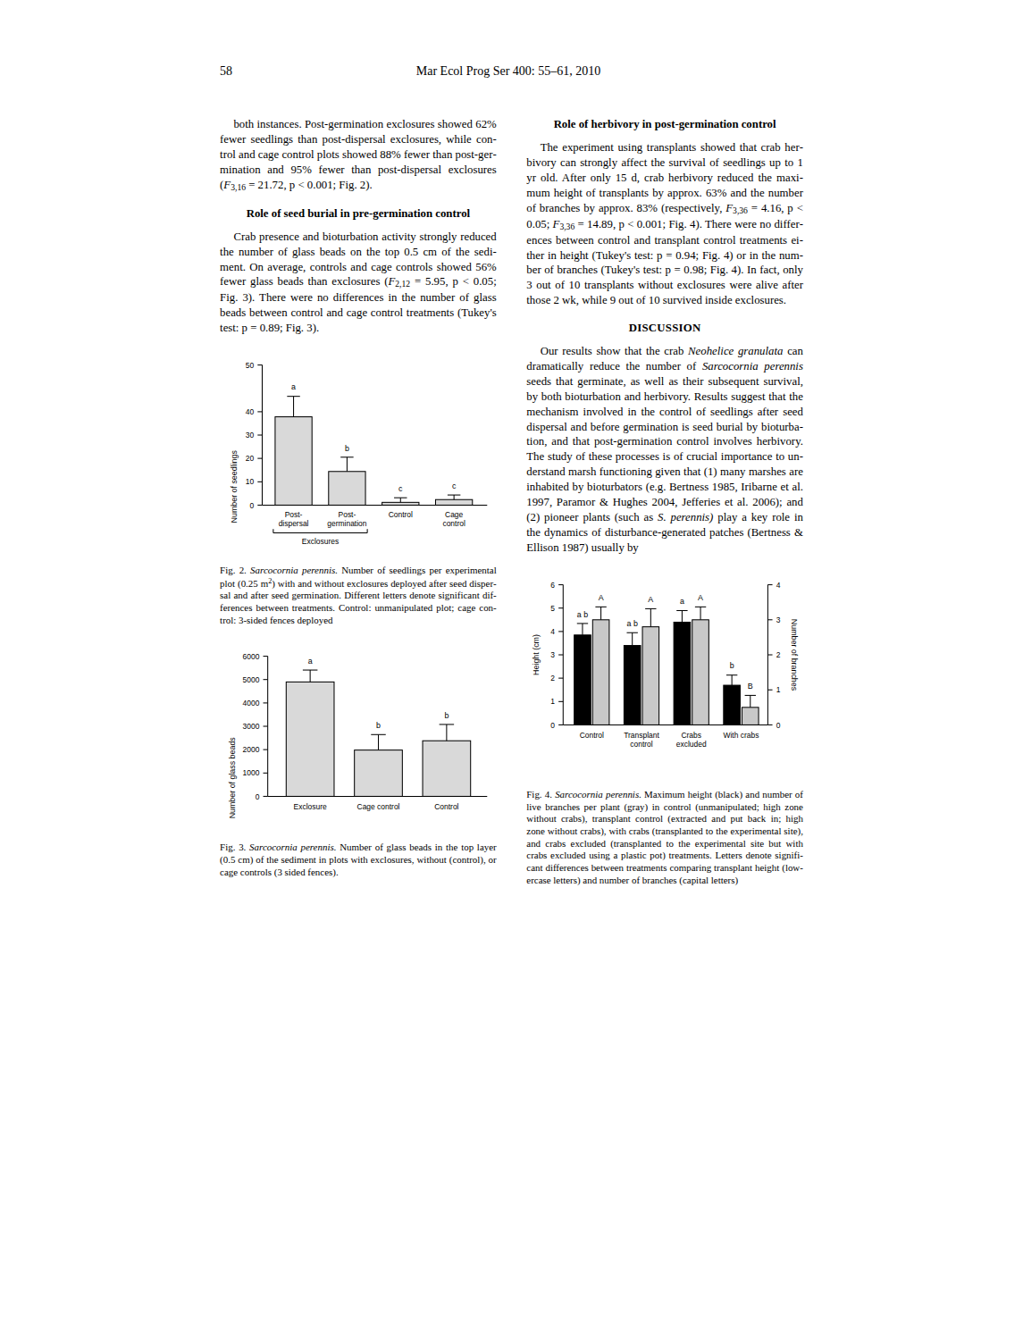58 Mar Ecol Prog Ser 400: 55–61, 2010
both instances. Post-germination exclosures showed 62% fewer seedlings than post-dispersal exclosures, while control and cage control plots showed 88% fewer than post-germination and 95% fewer than post-dispersal exclosures (F 3,16 = 21.72, p < 0.001; Fig. 2).
Role of seed burial in pre-germination control
Crab presence and bioturbation activity strongly reduced the number of glass beads on the top 0.5 cm of the sediment. On average, controls and cage controls showed 56% fewer glass beads than exclosures (F 2,12 = 5.95, p < 0.05; Fig. 3). There were no differences in the number of glass beads between control and cage control treatments (Tukey's test: p = 0.89; Fig. 3).
0 20 40 50 30 10 Number of seedlings a b c c Post- dispersal Post- germination Control Cage control Exclosures
Fig. 2. Sarcocornia perennis. Number of seedlings per experimental plot (0.25 m2) with and without exclosures deployed after seed dispersal and after seed germination. Different letters denote significant differences between treatments. Control: unmanipulated plot; cage control: 3-sided fences deployed
0 1000 2000 3000 4000 5000 6000 Number of glass beads a b b Exclosure Cage control Control
Fig. 3. Sarcocornia perennis. Number of glass beads in the top layer (0.5 cm) of the sediment in plots with exclosures, without (control), or cage controls (3 sided fences).
Role of herbivory in post-germination control
The experiment using transplants showed that crab herbivory can strongly affect the survival of seedlings up to 1 yr old. After only 15 d, crab herbivory reduced the maximum height of transplants by approx. 63% and the number of branches by approx. 83% (respectively, F 3,36 = 4.16, p < 0.05; F 3,36 = 14.89, p < 0.001; Fig. 4). There were no differences between control and transplant control treatments either in height (Tukey's test: p = 0.94; Fig. 4) or in the number of branches (Tukey's test: p = 0.98; Fig. 4). In fact, only 3 out of 10 transplants without exclosures were alive after those 2 wk, while 9 out of 10 survived inside exclosures.
DISCUSSION
Our results show that the crab Neohelice granulata can dramatically reduce the number of Sarcocornia perennis seeds that germinate, as well as their subsequent survival, by both bioturbation and herbivory. Results suggest that the mechanism involved in the control of seedlings after seed dispersal and before germination is seed burial by bioturbation, and that post-germination control involves herbivory. The study of these processes is of crucial importance to understand marsh functioning given that (1) many marshes are inhabited by bioturbators (e.g. Bertness 1985, Iribarne et al. 1997, Paramor & Hughes 2004, Jefferies et al. 2006); and (2) pioneer plants (such as S. perennis) play a key role in the dynamics of disturbance-generated patches (Bertness & Ellison 1987) usually by
0 1 2 3 4 5 6 0 1 2 3 4 Height (cm) Number of branches a b A a b A a A b B Control Transplant control Crabs excluded With crabs
Fig. 4. Sarcocornia perennis. Maximum height (black) and number of live branches per plant (gray) in control (unmanipulated; high zone without crabs), transplant control (extracted and put back in; high zone without crabs), with crabs (transplanted to the experimental site), and crabs excluded (transplanted to the experimental site but with crabs excluded using a plastic pot) treatments. Letters denote significant differences between treatments comparing transplant height (lowercase letters) and number of branches (capital letters)